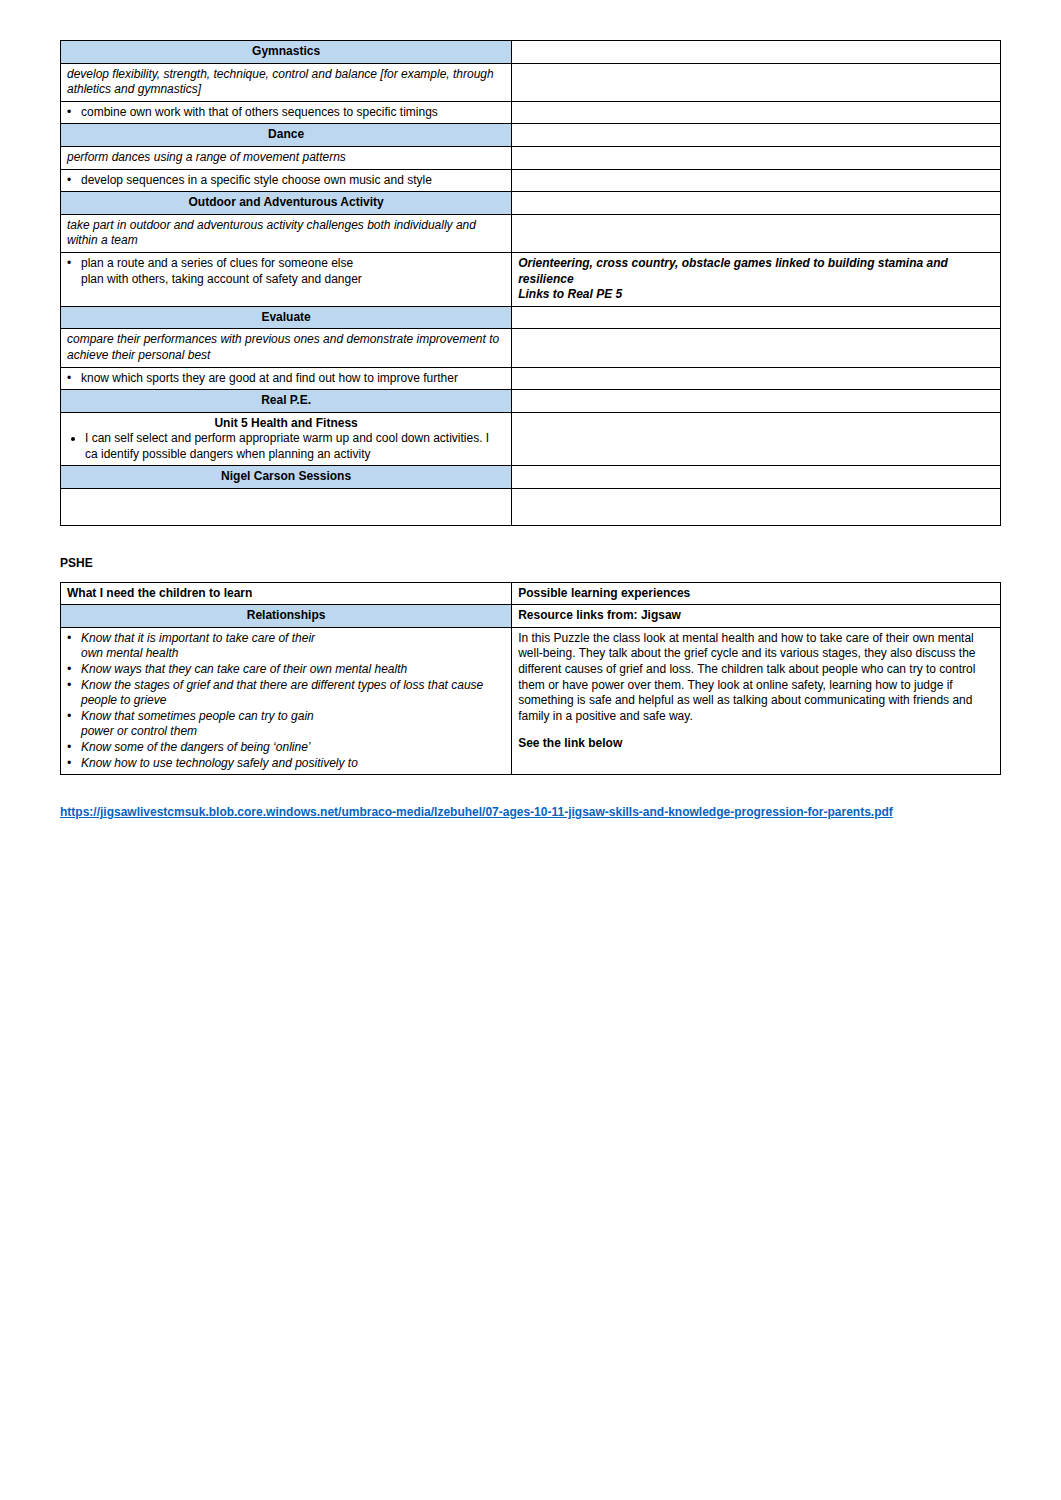| Gymnastics | |
| develop flexibility, strength, technique, control and balance [for example, through athletics and gymnastics] | |
| combine own work with that of others sequences to specific timings | |
| Dance | |
| perform dances using a range of movement patterns | |
| develop sequences in a specific style choose own music and style | |
| Outdoor and Adventurous Activity | |
| take part in outdoor and adventurous activity challenges both individually and within a team | |
| plan a route and a series of clues for someone else plan with others, taking account of safety and danger | Orienteering, cross country, obstacle games linked to building stamina and resilience Links to Real PE 5 |
| Evaluate | |
| compare their performances with previous ones and demonstrate improvement to achieve their personal best | |
| know which sports they are good at and find out how to improve further | |
| Real P.E. | |
| Unit 5 Health and Fitness I can self select and perform appropriate warm up and cool down activities. I ca identify possible dangers when planning an activity | |
| Nigel Carson Sessions | |
PSHE
| What I need the children to learn | Possible learning experiences |
| Relationships | Resource links from: Jigsaw |
| Know that it is important to take care of their own mental health Know ways that they can take care of their own mental health Know the stages of grief and that there are different types of loss that cause people to grieve Know that sometimes people can try to gain power or control them Know some of the dangers of being ‘online’ Know how to use technology safely and positively to | In this Puzzle the class look at mental health and how to take care of their own mental well-being. They talk about the grief cycle and its various stages, they also discuss the different causes of grief and loss. The children talk about people who can try to control them or have power over them. They look at online safety, learning how to judge if something is safe and helpful as well as talking about communicating with friends and family in a positive and safe way. See the link below |
https://jigsawlivestcmsuk.blob.core.windows.net/umbraco-media/lzebuhel/07-ages-10-11-jigsaw-skills-and-knowledge-progression-for-parents.pdf